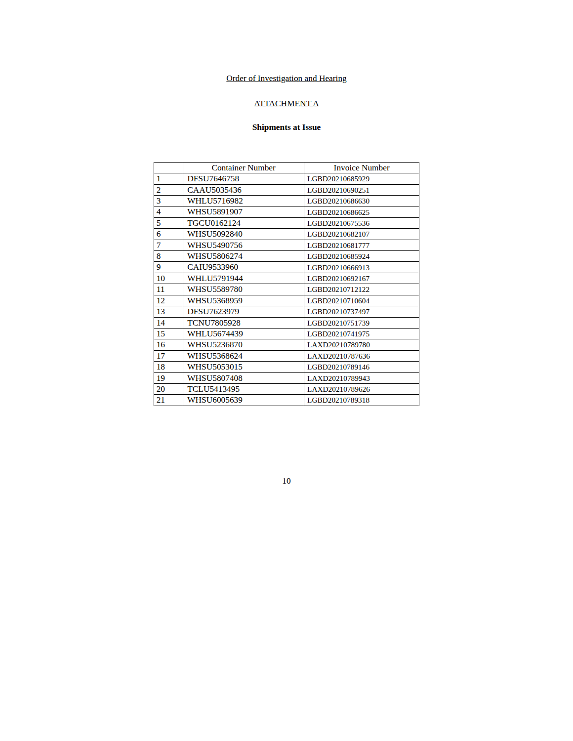Order of Investigation and Hearing
ATTACHMENT A
Shipments at Issue
| | Container Number | Invoice Number |
| --- | --- | --- |
| 1 | DFSU7646758 | LGBD20210685929 |
| 2 | CAAU5035436 | LGBD20210690251 |
| 3 | WHLU5716982 | LGBD20210686630 |
| 4 | WHSU5891907 | LGBD20210686625 |
| 5 | TGCU0162124 | LGBD20210675536 |
| 6 | WHSU5092840 | LGBD20210682107 |
| 7 | WHSU5490756 | LGBD20210681777 |
| 8 | WHSU5806274 | LGBD20210685924 |
| 9 | CAIU9533960 | LGBD20210666913 |
| 10 | WHLU5791944 | LGBD20210692167 |
| 11 | WHSU5589780 | LGBD20210712122 |
| 12 | WHSU5368959 | LGBD20210710604 |
| 13 | DFSU7623979 | LGBD20210737497 |
| 14 | TCNU7805928 | LGBD20210751739 |
| 15 | WHLU5674439 | LGBD20210741975 |
| 16 | WHSU5236870 | LAXD20210789780 |
| 17 | WHSU5368624 | LAXD20210787636 |
| 18 | WHSU5053015 | LGBD20210789146 |
| 19 | WHSU5807408 | LAXD20210789943 |
| 20 | TCLU5413495 | LAXD20210789626 |
| 21 | WHSU6005639 | LGBD20210789318 |
10